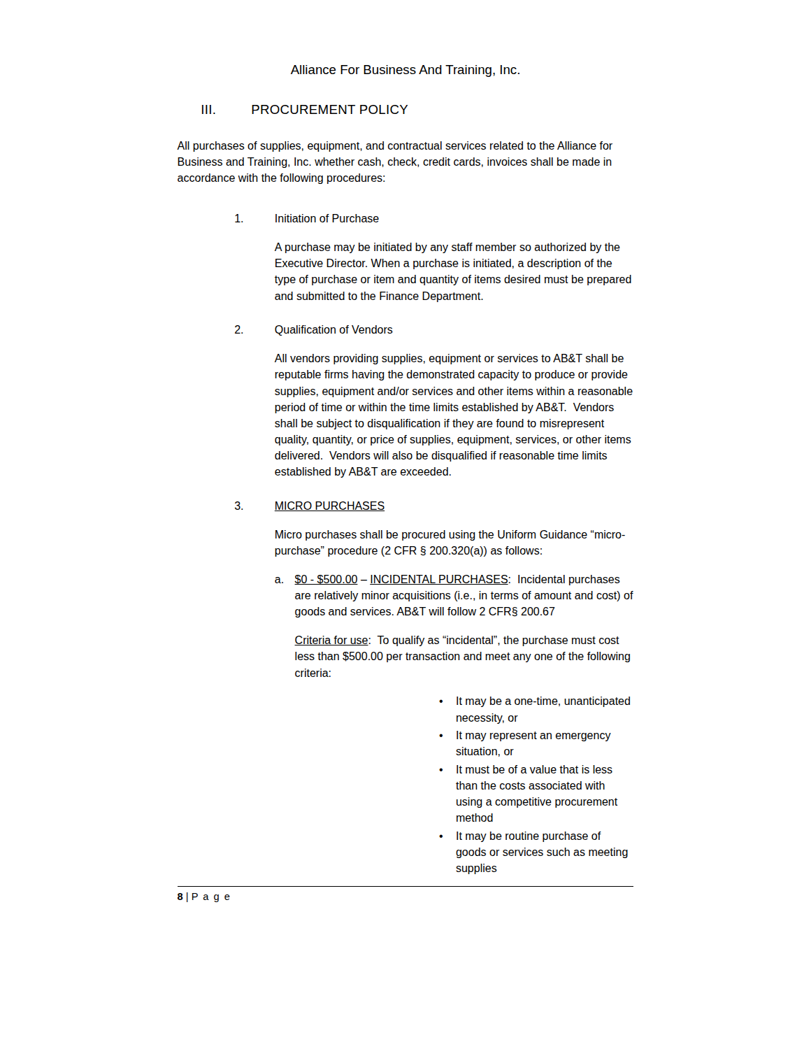Alliance For Business And Training, Inc.
III. PROCUREMENT POLICY
All purchases of supplies, equipment, and contractual services related to the Alliance for Business and Training, Inc. whether cash, check, credit cards, invoices shall be made in accordance with the following procedures:
1. Initiation of Purchase
A purchase may be initiated by any staff member so authorized by the Executive Director. When a purchase is initiated, a description of the type of purchase or item and quantity of items desired must be prepared and submitted to the Finance Department.
2. Qualification of Vendors
All vendors providing supplies, equipment or services to AB&T shall be reputable firms having the demonstrated capacity to produce or provide supplies, equipment and/or services and other items within a reasonable period of time or within the time limits established by AB&T. Vendors shall be subject to disqualification if they are found to misrepresent quality, quantity, or price of supplies, equipment, services, or other items delivered. Vendors will also be disqualified if reasonable time limits established by AB&T are exceeded.
3. MICRO PURCHASES
Micro purchases shall be procured using the Uniform Guidance “micro-purchase” procedure (2 CFR § 200.320(a)) as follows:
a. $0 - $500.00 – INCIDENTAL PURCHASES: Incidental purchases are relatively minor acquisitions (i.e., in terms of amount and cost) of goods and services. AB&T will follow 2 CFR§ 200.67
Criteria for use: To qualify as “incidental”, the purchase must cost less than $500.00 per transaction and meet any one of the following criteria:
It may be a one-time, unanticipated necessity, or
It may represent an emergency situation, or
It must be of a value that is less than the costs associated with using a competitive procurement method
It may be routine purchase of goods or services such as meeting supplies
8 | P a g e